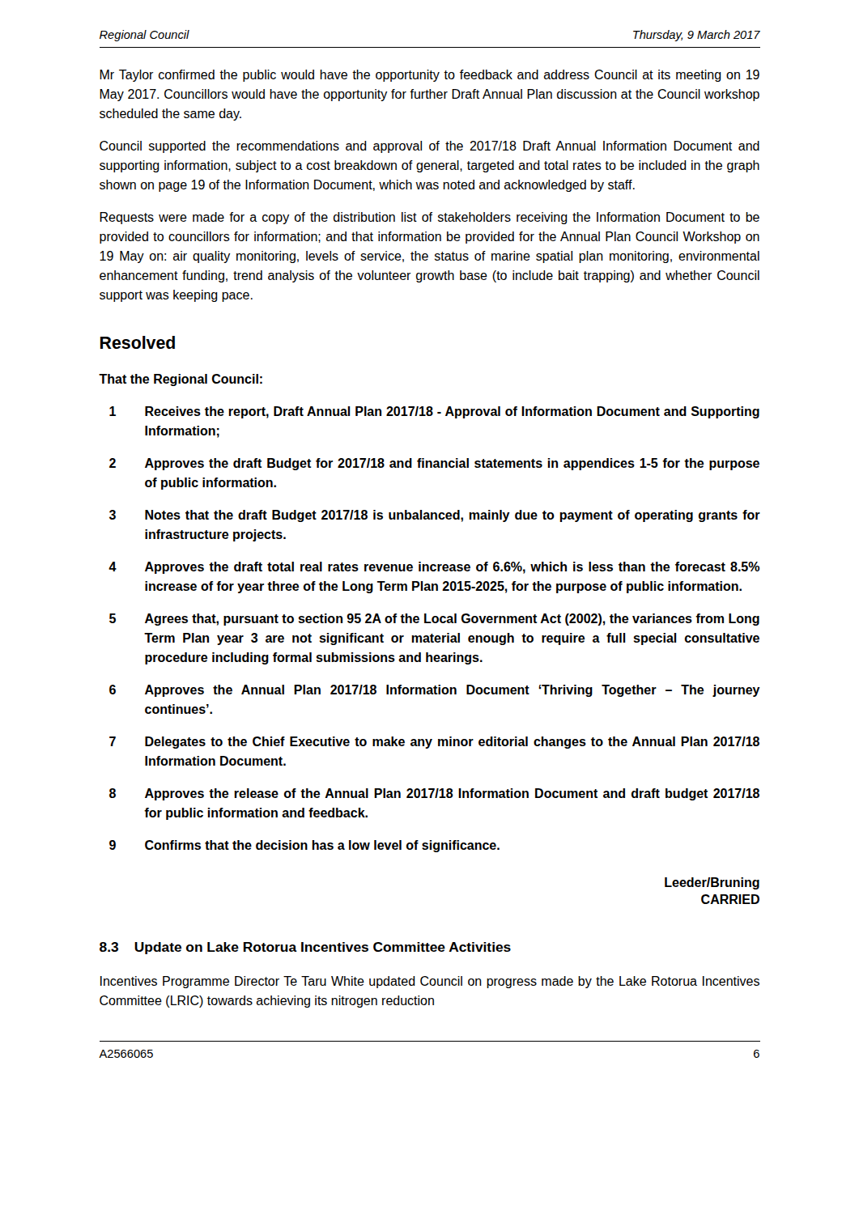Regional Council Thursday, 9 March 2017
Mr Taylor confirmed the public would have the opportunity to feedback and address Council at its meeting on 19 May 2017. Councillors would have the opportunity for further Draft Annual Plan discussion at the Council workshop scheduled the same day.
Council supported the recommendations and approval of the 2017/18 Draft Annual Information Document and supporting information, subject to a cost breakdown of general, targeted and total rates to be included in the graph shown on page 19 of the Information Document, which was noted and acknowledged by staff.
Requests were made for a copy of the distribution list of stakeholders receiving the Information Document to be provided to councillors for information; and that information be provided for the Annual Plan Council Workshop on 19 May on: air quality monitoring, levels of service, the status of marine spatial plan monitoring, environmental enhancement funding, trend analysis of the volunteer growth base (to include bait trapping) and whether Council support was keeping pace.
Resolved
That the Regional Council:
Receives the report, Draft Annual Plan 2017/18 - Approval of Information Document and Supporting Information;
Approves the draft Budget for 2017/18 and financial statements in appendices 1-5 for the purpose of public information.
Notes that the draft Budget 2017/18 is unbalanced, mainly due to payment of operating grants for infrastructure projects.
Approves the draft total real rates revenue increase of 6.6%, which is less than the forecast 8.5% increase of for year three of the Long Term Plan 2015-2025, for the purpose of public information.
Agrees that, pursuant to section 95 2A of the Local Government Act (2002), the variances from Long Term Plan year 3 are not significant or material enough to require a full special consultative procedure including formal submissions and hearings.
Approves the Annual Plan 2017/18 Information Document ‘Thriving Together – The journey continues’.
Delegates to the Chief Executive to make any minor editorial changes to the Annual Plan 2017/18 Information Document.
Approves the release of the Annual Plan 2017/18 Information Document and draft budget 2017/18 for public information and feedback.
Confirms that the decision has a low level of significance.
Leeder/Bruning
CARRIED
8.3 Update on Lake Rotorua Incentives Committee Activities
Incentives Programme Director Te Taru White updated Council on progress made by the Lake Rotorua Incentives Committee (LRIC) towards achieving its nitrogen reduction
A2566065 6